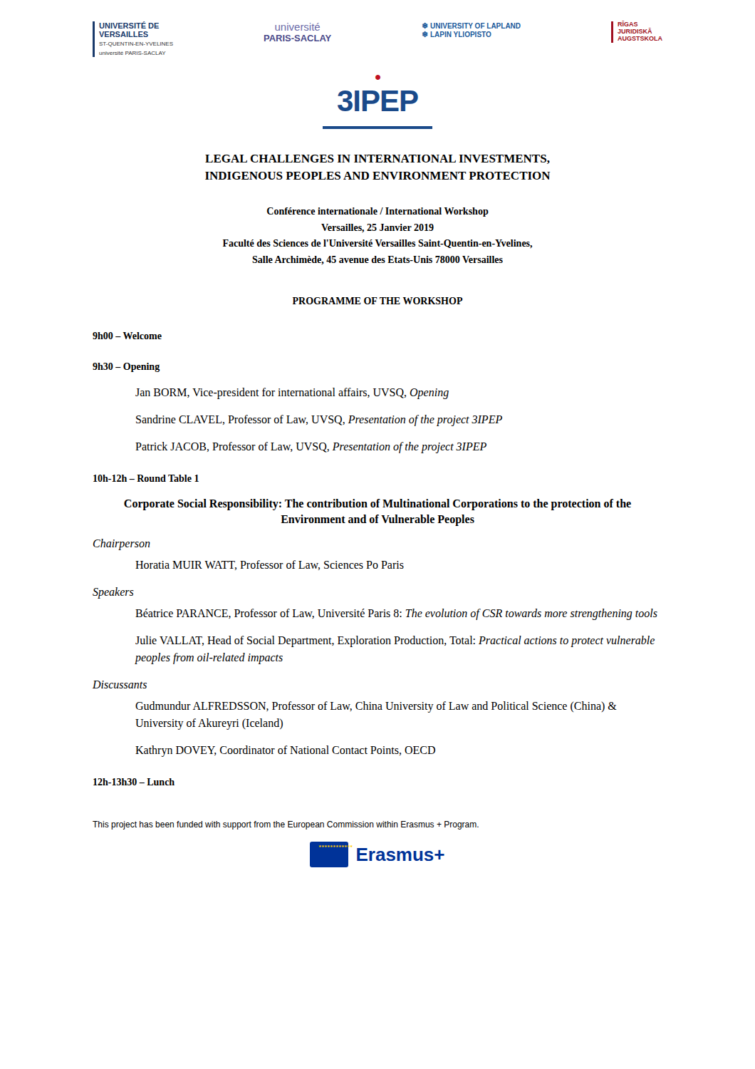UNIVERSITÉ DE
VERSAILLES
ST-QUENTIN-EN-YVELINES
université PARIS-SACLAY
université
PARIS-SACLAY
❄ UNIVERSITY OF LAPLAND
❄ LAPIN YLIOPISTO
RĪGAS
JURIDISKĀ
AUGSTSKOLA
3IPEP
Legal Challenges in International Investments,
Indigenous Peoples and Environment Protection
Conférence internationale / International Workshop
Versailles, 25 Janvier 2019
Faculté des Sciences de l'Université Versailles Saint-Quentin-en-Yvelines,
Salle Archimède, 45 avenue des Etats-Unis 78000 Versailles
Programme of the Workshop
9h00 – Welcome
9h30 – Opening
Jan BORM, Vice-president for international affairs, UVSQ, Opening
Sandrine CLAVEL, Professor of Law, UVSQ, Presentation of the project 3IPEP
Patrick JACOB, Professor of Law, UVSQ, Presentation of the project 3IPEP
10h-12h – Round Table 1
Corporate Social Responsibility: The contribution of Multinational Corporations to the protection of the Environment and of Vulnerable Peoples
Chairperson
Horatia MUIR WATT, Professor of Law, Sciences Po Paris
Speakers
Béatrice PARANCE, Professor of Law, Université Paris 8: The evolution of CSR towards more strengthening tools
Julie VALLAT, Head of Social Department, Exploration Production, Total: Practical actions to protect vulnerable peoples from oil-related impacts
Discussants
Gudmundur ALFREDSSON, Professor of Law, China University of Law and Political Science (China) & University of Akureyri (Iceland)
Kathryn DOVEY, Coordinator of National Contact Points, OECD
12h-13h30 – Lunch
This project has been funded with support from the European Commission within Erasmus + Program.
Erasmus+